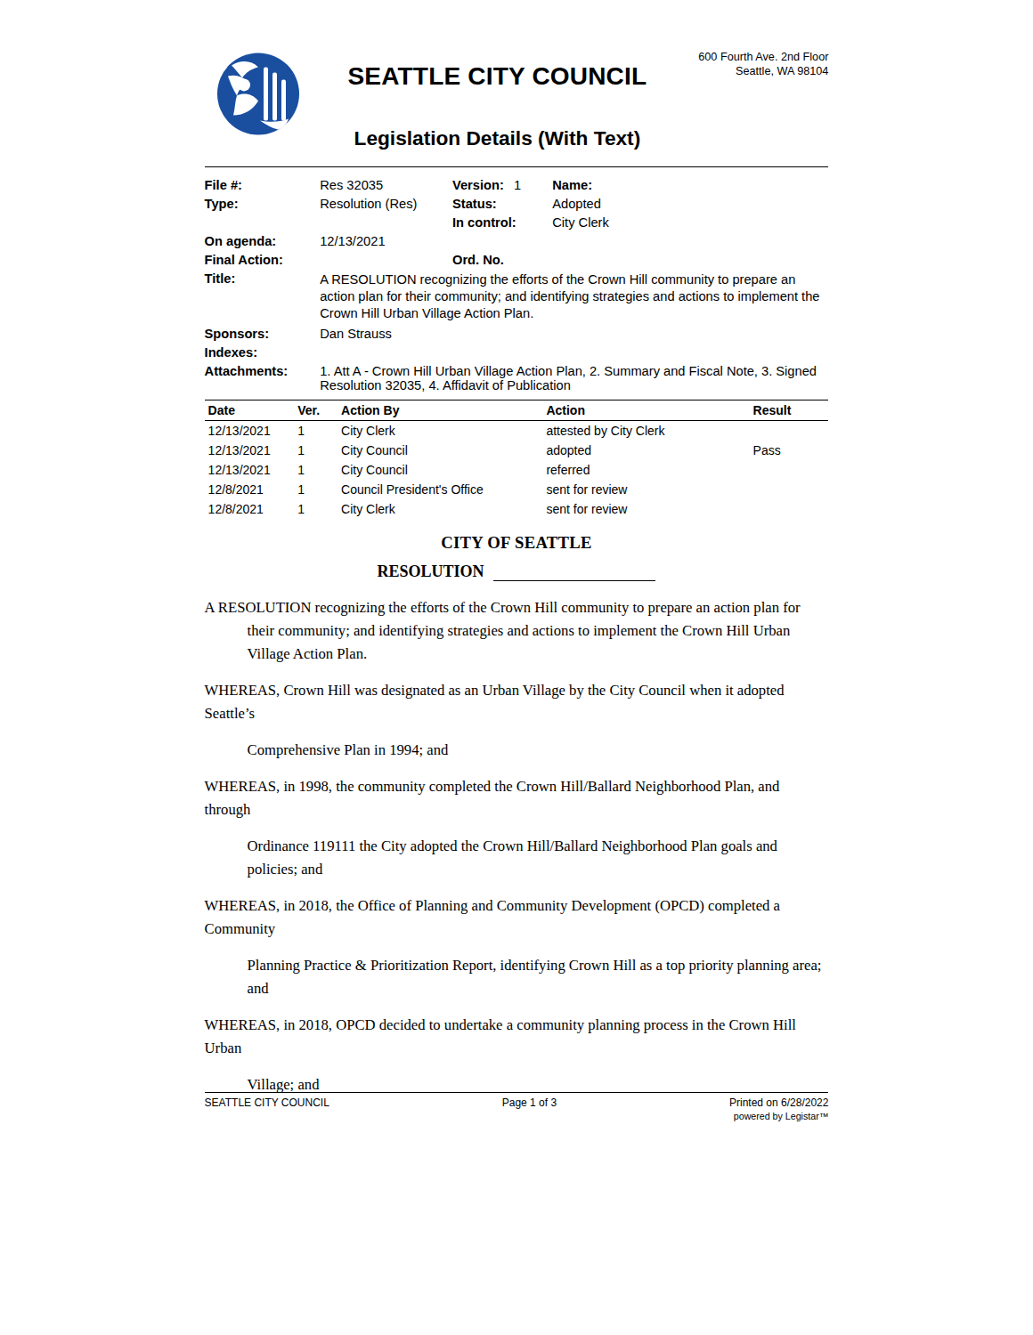SEATTLE CITY COUNCIL
Legislation Details (With Text)
600 Fourth Ave. 2nd Floor
Seattle, WA 98104
| File #: | Res 32035 | Version: | 1 | Name: | |
| Type: | Resolution (Res) | Status: | Adopted | |
| | | In control: | City Clerk | |
| On agenda: | 12/13/2021 | |
| Final Action: | | Ord. No. | |
| Title: | A RESOLUTION recognizing the efforts of the Crown Hill community to prepare an action plan for their community; and identifying strategies and actions to implement the Crown Hill Urban Village Action Plan. |
| Sponsors: | Dan Strauss |
| Indexes: | |
| Attachments: | 1. Att A - Crown Hill Urban Village Action Plan, 2. Summary and Fiscal Note, 3. Signed Resolution 32035, 4. Affidavit of Publication |
| Date | Ver. | Action By | Action | Result |
| --- | --- | --- | --- | --- |
| 12/13/2021 | 1 | City Clerk | attested by City Clerk | |
| 12/13/2021 | 1 | City Council | adopted | Pass |
| 12/13/2021 | 1 | City Council | referred | |
| 12/8/2021 | 1 | Council President's Office | sent for review | |
| 12/8/2021 | 1 | City Clerk | sent for review | |
CITY OF SEATTLE
RESOLUTION
A RESOLUTION recognizing the efforts of the Crown Hill community to prepare an action plan for their community; and identifying strategies and actions to implement the Crown Hill Urban Village Action Plan.
WHEREAS, Crown Hill was designated as an Urban Village by the City Council when it adopted Seattle’s
Comprehensive Plan in 1994; and
WHEREAS, in 1998, the community completed the Crown Hill/Ballard Neighborhood Plan, and through
Ordinance 119111 the City adopted the Crown Hill/Ballard Neighborhood Plan goals and policies; and
WHEREAS, in 2018, the Office of Planning and Community Development (OPCD) completed a Community
Planning Practice & Prioritization Report, identifying Crown Hill as a top priority planning area; and
WHEREAS, in 2018, OPCD decided to undertake a community planning process in the Crown Hill Urban
Village; and
SEATTLE CITY COUNCIL
Page 1 of 3
Printed on 6/28/2022
powered by Legistar™